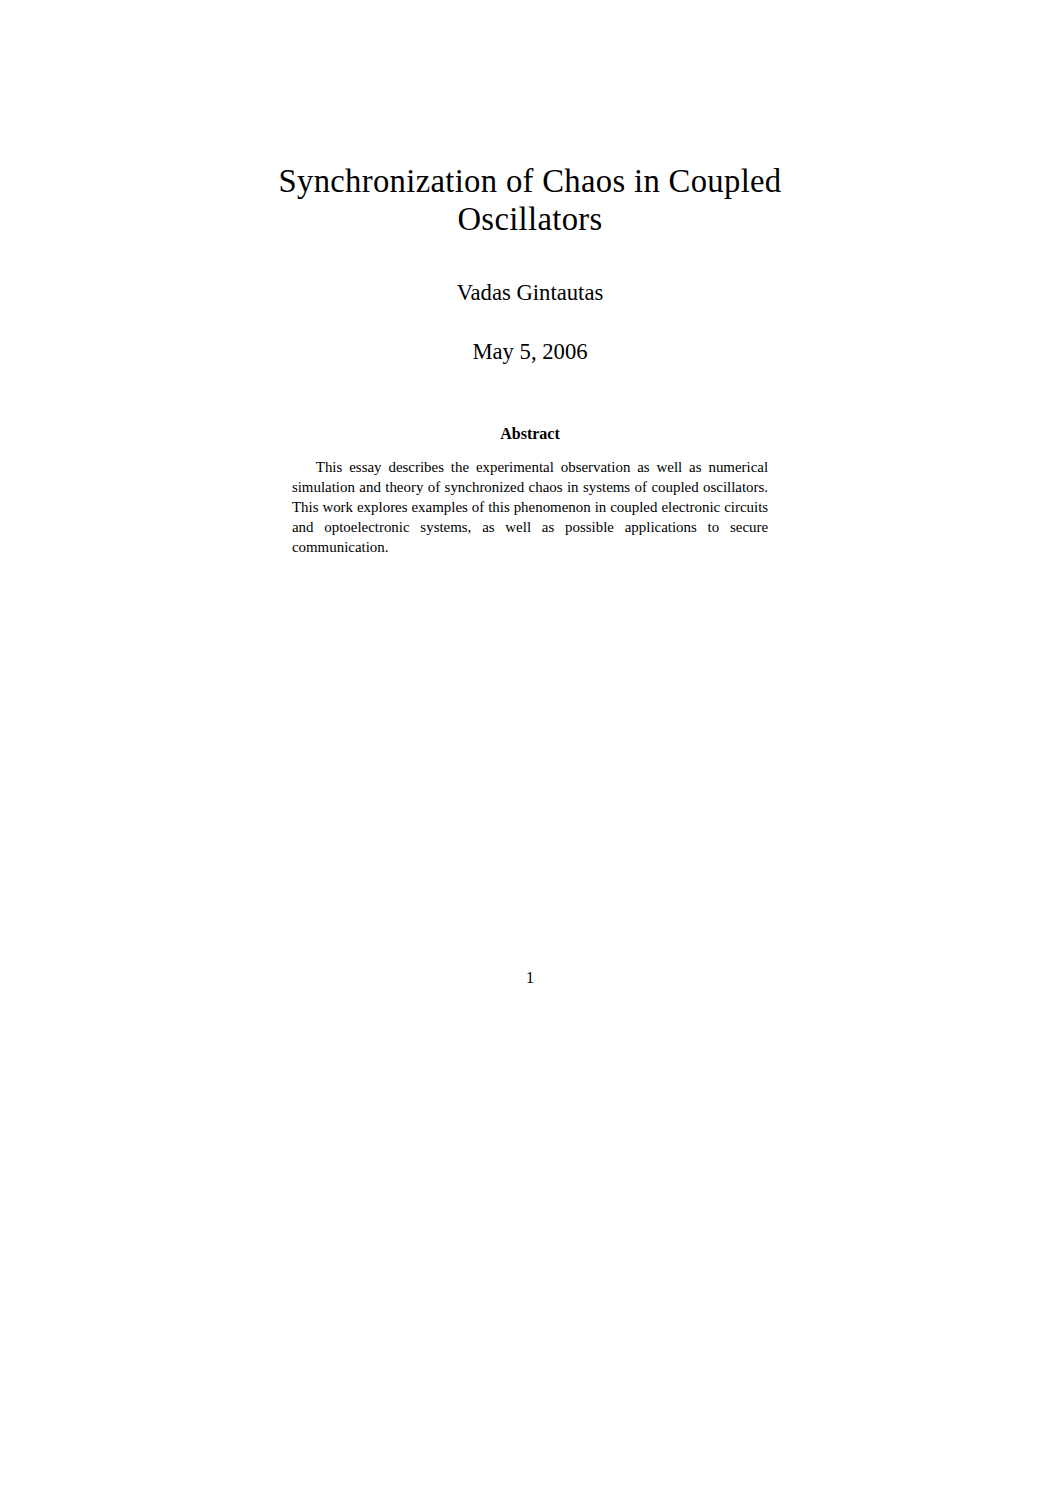Synchronization of Chaos in Coupled Oscillators
Vadas Gintautas
May 5, 2006
Abstract
This essay describes the experimental observation as well as numerical simulation and theory of synchronized chaos in systems of coupled oscillators. This work explores examples of this phenomenon in coupled electronic circuits and optoelectronic systems, as well as possible applications to secure communication.
1